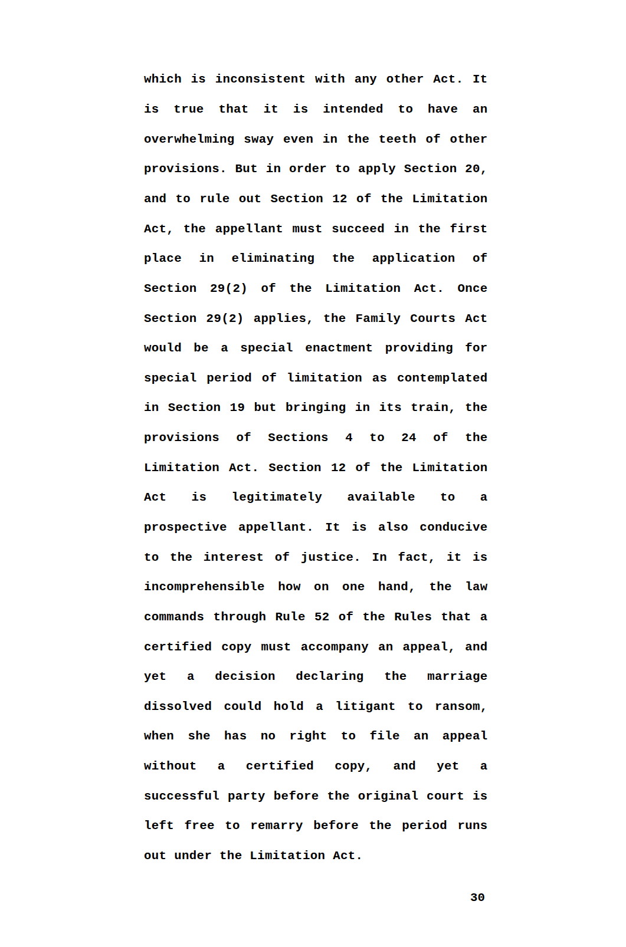which is inconsistent with any other Act. It is true that it is intended to have an overwhelming sway even in the teeth of other provisions. But in order to apply Section 20, and to rule out Section 12 of the Limitation Act, the appellant must succeed in the first place in eliminating the application of Section 29(2) of the Limitation Act. Once Section 29(2) applies, the Family Courts Act would be a special enactment providing for special period of limitation as contemplated in Section 19 but bringing in its train, the provisions of Sections 4 to 24 of the Limitation Act. Section 12 of the Limitation Act is legitimately available to a prospective appellant. It is also conducive to the interest of justice. In fact, it is incomprehensible how on one hand, the law commands through Rule 52 of the Rules that a certified copy must accompany an appeal, and yet a decision declaring the marriage dissolved could hold a litigant to ransom, when she has no right to file an appeal without a certified copy, and yet a successful party before the original court is left free to remarry before the period runs out under the Limitation Act.
30